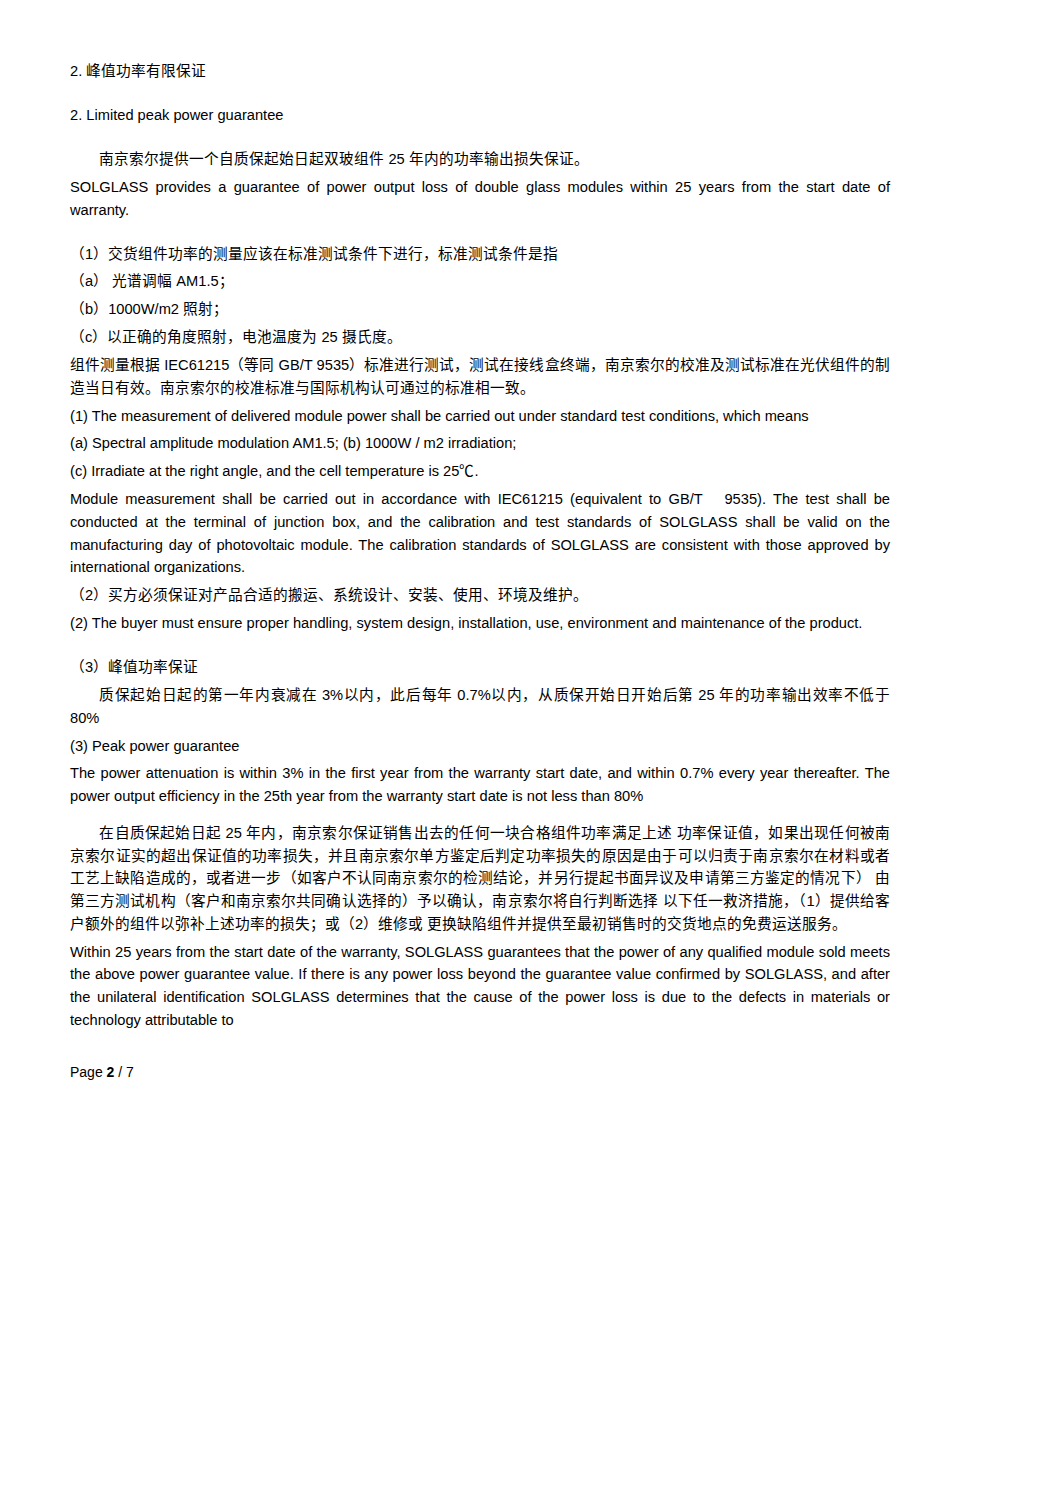2. 峰值功率有限保证
2. Limited peak power guarantee
南京索尔提供一个自质保起始日起双玻组件 25 年内的功率输出损失保证。
SOLGLASS provides a guarantee of power output loss of double glass modules within 25 years from the start date of warranty.
（1）交货组件功率的测量应该在标准测试条件下进行，标准测试条件是指
（a） 光谱调幅 AM1.5；
（b）1000W/m2 照射；
（c）以正确的角度照射，电池温度为 25 摄氏度。
组件测量根据 IEC61215（等同 GB/T 9535）标准进行测试，测试在接线盒终端，南京索尔的校准及测试标准在光伏组件的制造当日有效。南京索尔的校准标准与国际机构认可通过的标准相一致。
(1) The measurement of delivered module power shall be carried out under standard test conditions, which means
(a) Spectral amplitude modulation AM1.5; (b) 1000W / m2 irradiation;
(c) Irradiate at the right angle, and the cell temperature is 25℃.
Module measurement shall be carried out in accordance with IEC61215 (equivalent to GB/T 9535). The test shall be conducted at the terminal of junction box, and the calibration and test standards of SOLGLASS shall be valid on the manufacturing day of photovoltaic module. The calibration standards of SOLGLASS are consistent with those approved by international organizations.
（2）买方必须保证对产品合适的搬运、系统设计、安装、使用、环境及维护。
(2) The buyer must ensure proper handling, system design, installation, use, environment and maintenance of the product.
（3）峰值功率保证
质保起始日起的第一年内衰减在 3%以内，此后每年 0.7%以内，从质保开始日开始后第 25 年的功率输出效率不低于 80%
(3) Peak power guarantee
The power attenuation is within 3% in the first year from the warranty start date, and within 0.7% every year thereafter. The power output efficiency in the 25th year from the warranty start date is not less than 80%
在自质保起始日起 25 年内，南京索尔保证销售出去的任何一块合格组件功率满足上述 功率保证值，如果出现任何被南京索尔证实的超出保证值的功率损失，并且南京索尔单方鉴定后判定功率损失的原因是由于可以归责于南京索尔在材料或者工艺上缺陷造成的，或者进一步（如客户不认同南京索尔的检测结论，并另行提起书面异议及申请第三方鉴定的情况下） 由第三方测试机构（客户和南京索尔共同确认选择的）予以确认，南京索尔将自行判断选择 以下任一救济措施，（1）提供给客户额外的组件以弥补上述功率的损失；或（2）维修或 更换缺陷组件并提供至最初销售时的交货地点的免费运送服务。
Within 25 years from the start date of the warranty, SOLGLASS guarantees that the power of any qualified module sold meets the above power guarantee value. If there is any power loss beyond the guarantee value confirmed by SOLGLASS, and after the unilateral identification SOLGLASS determines that the cause of the power loss is due to the defects in materials or technology attributable to
Page 2 / 7